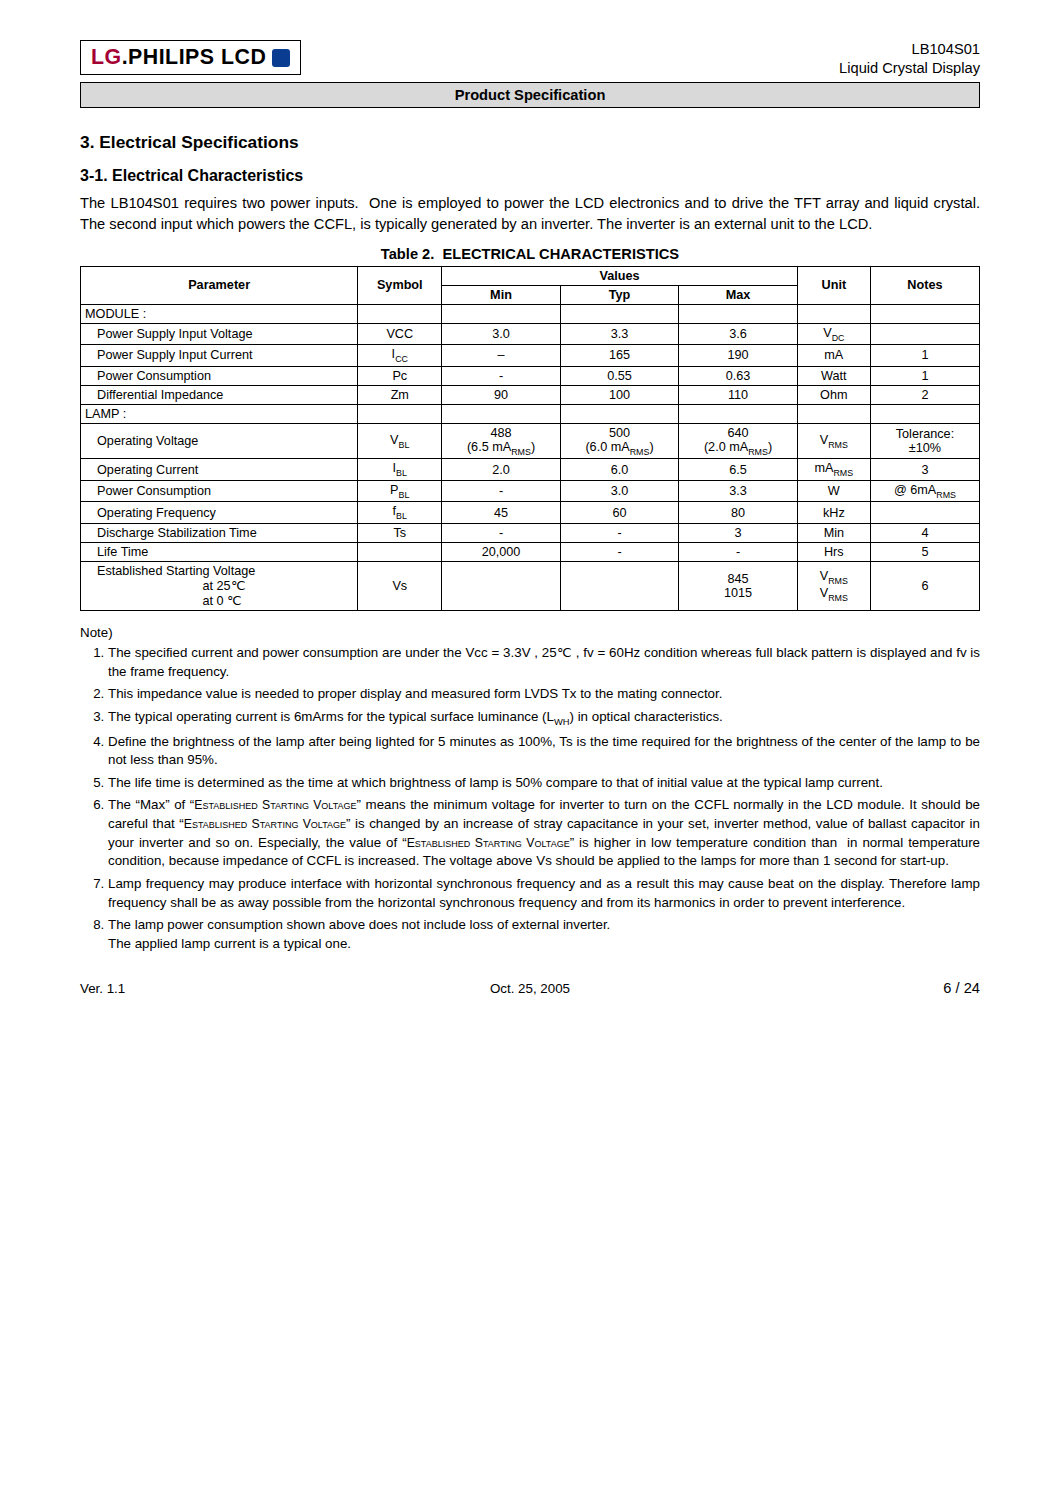LG.PHILIPS LCD
LB104S01
Liquid Crystal Display
Product Specification
3. Electrical Specifications
3-1. Electrical Characteristics
The LB104S01 requires two power inputs. One is employed to power the LCD electronics and to drive the TFT array and liquid crystal. The second input which powers the CCFL, is typically generated by an inverter. The inverter is an external unit to the LCD.
Table 2. ELECTRICAL CHARACTERISTICS
| Parameter | Symbol | Values | Unit | Notes |
| --- | --- | --- | --- | --- |
| Min | Typ | Max |
| MODULE : | | | | | | |
| Power Supply Input Voltage | VCC | 3.0 | 3.3 | 3.6 | V DC | |
| Power Supply Input Current | I CC | – | 165 | 190 | mA | 1 |
| Power Consumption | Pc | - | 0.55 | 0.63 | Watt | 1 |
| Differential Impedance | Zm | 90 | 100 | 110 | Ohm | 2 |
| LAMP : | | | | | | |
| Operating Voltage | V BL | 488 (6.5 mA RMS ) | 500 (6.0 mA RMS ) | 640 (2.0 mA RMS ) | V RMS | Tolerance: ±10% |
| Operating Current | I BL | 2.0 | 6.0 | 6.5 | mA RMS | 3 |
| Power Consumption | P BL | - | 3.0 | 3.3 | W | @ 6mA RMS |
| Operating Frequency | f BL | 45 | 60 | 80 | kHz | |
| Discharge Stabilization Time | Ts | - | - | 3 | Min | 4 |
| Life Time | | 20,000 | - | - | Hrs | 5 |
| Established Starting Voltage at 25℃ at 0 ℃ | Vs | | | 845 1015 | V RMS V RMS | 6 |
Note)
The specified current and power consumption are under the Vcc = 3.3V , 25℃ , fv = 60Hz condition whereas full black pattern is displayed and fv is the frame frequency.
This impedance value is needed to proper display and measured form LVDS Tx to the mating connector.
The typical operating current is 6mArms for the typical surface luminance (LWH) in optical characteristics.
Define the brightness of the lamp after being lighted for 5 minutes as 100%, Ts is the time required for the brightness of the center of the lamp to be not less than 95%.
The life time is determined as the time at which brightness of lamp is 50% compare to that of initial value at the typical lamp current.
The “Max” of “Established Starting Voltage” means the minimum voltage for inverter to turn on the CCFL normally in the LCD module. It should be careful that “Established Starting Voltage” is changed by an increase of stray capacitance in your set, inverter method, value of ballast capacitor in your inverter and so on. Especially, the value of “Established Starting Voltage” is higher in low temperature condition than in normal temperature condition, because impedance of CCFL is increased. The voltage above Vs should be applied to the lamps for more than 1 second for start-up.
Lamp frequency may produce interface with horizontal synchronous frequency and as a result this may cause beat on the display. Therefore lamp frequency shall be as away possible from the horizontal synchronous frequency and from its harmonics in order to prevent interference.
The lamp power consumption shown above does not include loss of external inverter.
The applied lamp current is a typical one.
Ver. 1.1
Oct. 25, 2005
6 / 24